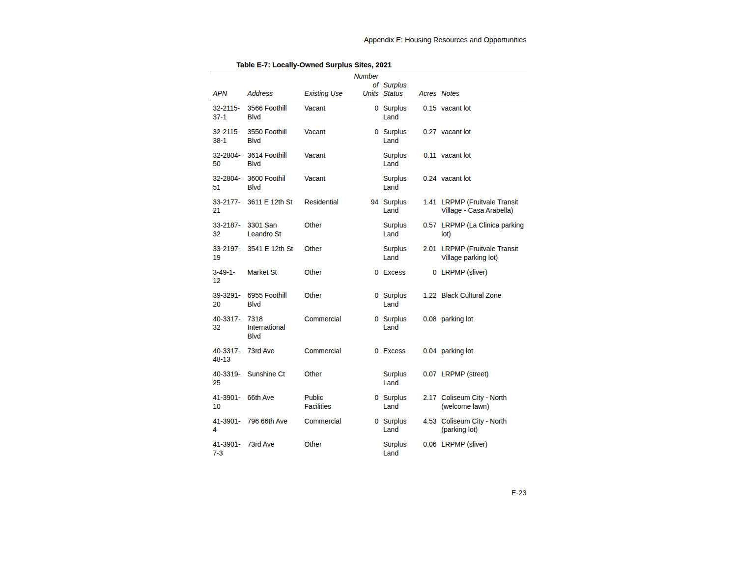Appendix E: Housing Resources and Opportunities
Table E-7: Locally-Owned Surplus Sites, 2021
| APN | Address | Existing Use | Number of Units | Surplus Status | Acres | Notes |
| --- | --- | --- | --- | --- | --- | --- |
| 32-2115-37-1 | 3566 Foothill Blvd | Vacant | 0 | Surplus Land | 0.15 | vacant lot |
| 32-2115-38-1 | 3550 Foothill Blvd | Vacant | 0 | Surplus Land | 0.27 | vacant lot |
| 32-2804-50 | 3614 Foothill Blvd | Vacant | | Surplus Land | 0.11 | vacant lot |
| 32-2804-51 | 3600 Foothil Blvd | Vacant | | Surplus Land | 0.24 | vacant lot |
| 33-2177-21 | 3611 E 12th St | Residential | 94 | Surplus Land | 1.41 | LRPMP (Fruitvale Transit Village - Casa Arabella) |
| 33-2187-32 | 3301 San Leandro St | Other | | Surplus Land | 0.57 | LRPMP (La Clinica parking lot) |
| 33-2197-19 | 3541 E 12th St | Other | | Surplus Land | 2.01 | LRPMP (Fruitvale Transit Village parking lot) |
| 3-49-1-12 | Market St | Other | 0 | Excess | 0 | LRPMP (sliver) |
| 39-3291-20 | 6955 Foothill Blvd | Other | 0 | Surplus Land | 1.22 | Black Cultural Zone |
| 40-3317-32 | 7318 International Blvd | Commercial | 0 | Surplus Land | 0.08 | parking lot |
| 40-3317-48-13 | 73rd Ave | Commercial | 0 | Excess | 0.04 | parking lot |
| 40-3319-25 | Sunshine Ct | Other | | Surplus Land | 0.07 | LRPMP (street) |
| 41-3901-10 | 66th Ave | Public Facilities | 0 | Surplus Land | 2.17 | Coliseum City - North (welcome lawn) |
| 41-3901-4 | 796 66th Ave | Commercial | 0 | Surplus Land | 4.53 | Coliseum City - North (parking lot) |
| 41-3901-7-3 | 73rd Ave | Other | | Surplus Land | 0.06 | LRPMP (sliver) |
E-23